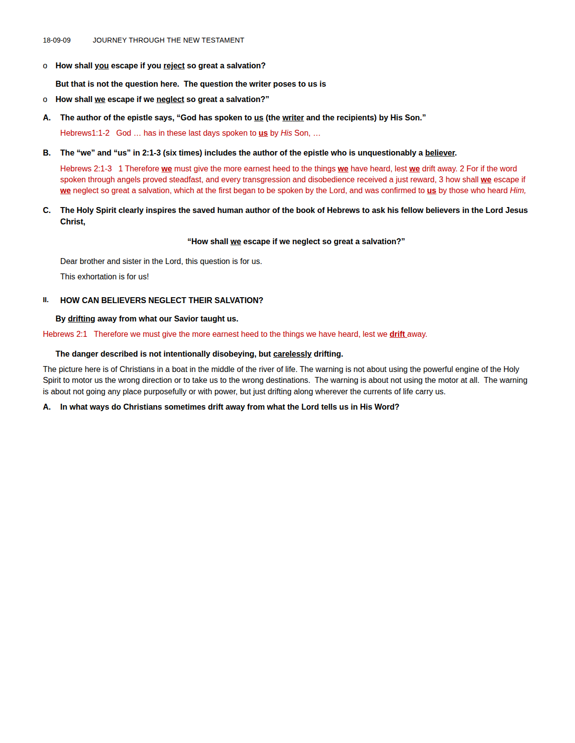18-09-09 JOURNEY THROUGH THE NEW TESTAMENT
How shall you escape if you reject so great a salvation?
But that is not the question here. The question the writer poses to us is
How shall we escape if we neglect so great a salvation?”
A. The author of the epistle says, “God has spoken to us (the writer and the recipients) by His Son.”
Hebrews1:1-2 God … has in these last days spoken to us by His Son, …
B. The “we” and “us” in 2:1-3 (six times) includes the author of the epistle who is unquestionably a believer.
Hebrews 2:1-3 1 Therefore we must give the more earnest heed to the things we have heard, lest we drift away. 2 For if the word spoken through angels proved steadfast, and every transgression and disobedience received a just reward, 3 how shall we escape if we neglect so great a salvation, which at the first began to be spoken by the Lord, and was confirmed to us by those who heard Him,
C. The Holy Spirit clearly inspires the saved human author of the book of Hebrews to ask his fellow believers in the Lord Jesus Christ,
“How shall we escape if we neglect so great a salvation?”
Dear brother and sister in the Lord, this question is for us.
This exhortation is for us!
II. How can believers neglect their salvation?
By drifting away from what our Savior taught us.
Hebrews 2:1 Therefore we must give the more earnest heed to the things we have heard, lest we drift away.
The danger described is not intentionally disobeying, but carelessly drifting.
The picture here is of Christians in a boat in the middle of the river of life. The warning is not about using the powerful engine of the Holy Spirit to motor us the wrong direction or to take us to the wrong destinations. The warning is about not using the motor at all. The warning is about not going any place purposefully or with power, but just drifting along wherever the currents of life carry us.
A. In what ways do Christians sometimes drift away from what the Lord tells us in His Word?